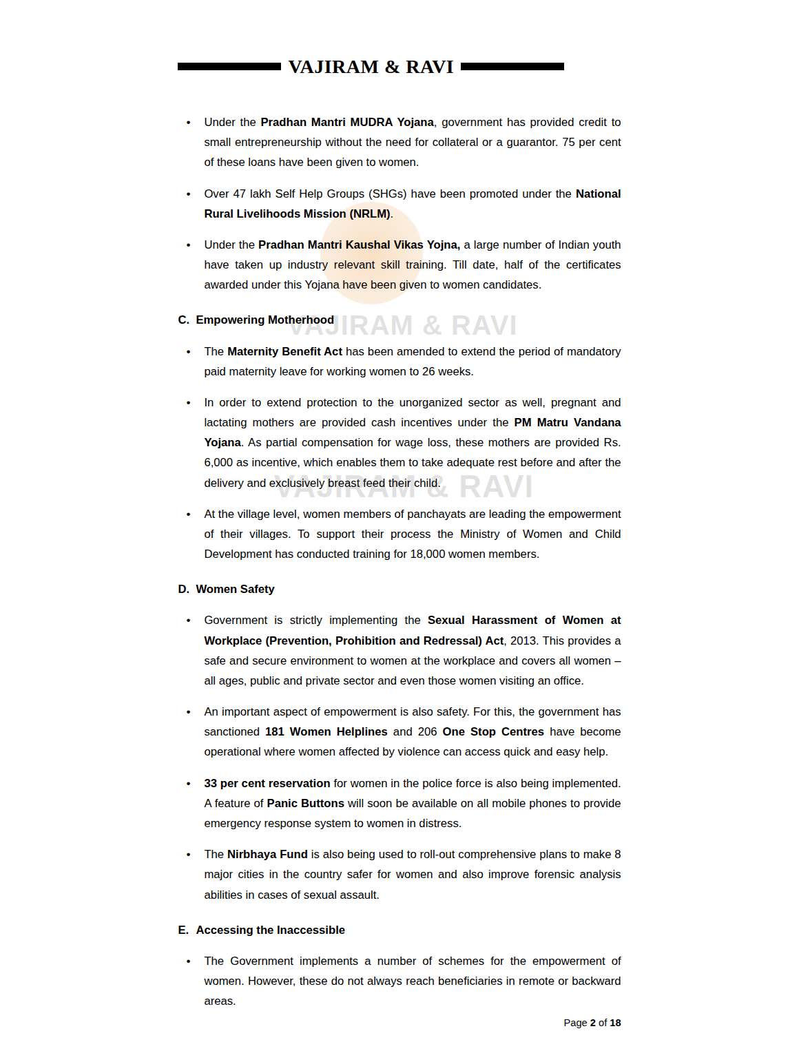VAJIRAM & RAVI
VAJIRAM & RAVI
VAJIRAM & RAVI
Under the Pradhan Mantri MUDRA Yojana, government has provided credit to small entrepreneurship without the need for collateral or a guarantor. 75 per cent of these loans have been given to women.
Over 47 lakh Self Help Groups (SHGs) have been promoted under the National Rural Livelihoods Mission (NRLM).
Under the Pradhan Mantri Kaushal Vikas Yojna, a large number of Indian youth have taken up industry relevant skill training. Till date, half of the certificates awarded under this Yojana have been given to women candidates.
C. Empowering Motherhood
The Maternity Benefit Act has been amended to extend the period of mandatory paid maternity leave for working women to 26 weeks.
In order to extend protection to the unorganized sector as well, pregnant and lactating mothers are provided cash incentives under the PM Matru Vandana Yojana. As partial compensation for wage loss, these mothers are provided Rs. 6,000 as incentive, which enables them to take adequate rest before and after the delivery and exclusively breast feed their child.
At the village level, women members of panchayats are leading the empowerment of their villages. To support their process the Ministry of Women and Child Development has conducted training for 18,000 women members.
D. Women Safety
Government is strictly implementing the Sexual Harassment of Women at Workplace (Prevention, Prohibition and Redressal) Act, 2013. This provides a safe and secure environment to women at the workplace and covers all women – all ages, public and private sector and even those women visiting an office.
An important aspect of empowerment is also safety. For this, the government has sanctioned 181 Women Helplines and 206 One Stop Centres have become operational where women affected by violence can access quick and easy help.
33 per cent reservation for women in the police force is also being implemented. A feature of Panic Buttons will soon be available on all mobile phones to provide emergency response system to women in distress.
The Nirbhaya Fund is also being used to roll-out comprehensive plans to make 8 major cities in the country safer for women and also improve forensic analysis abilities in cases of sexual assault.
E. Accessing the Inaccessible
The Government implements a number of schemes for the empowerment of women. However, these do not always reach beneficiaries in remote or backward areas.
Page 2 of 18